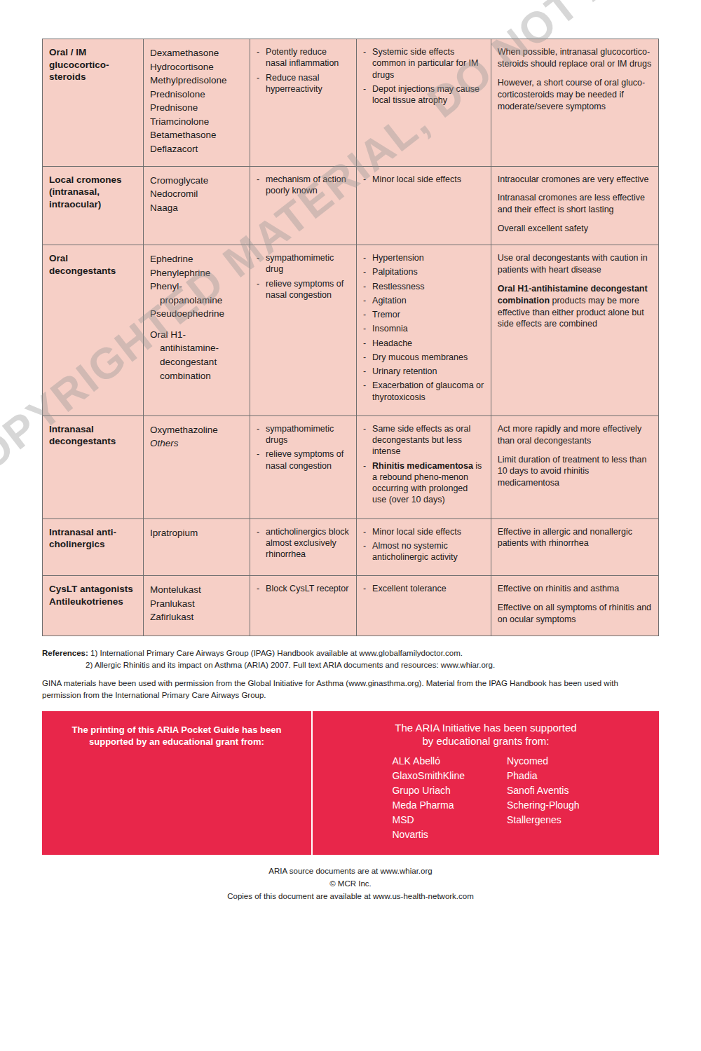COPYRIGHTED MATERIAL, DO NOT ALTER OR REPRODUCE.
| Oral / IM glucocortico-steroids | Dexamethasone Hydrocortisone Methylpredisolone Prednisolone Prednisone Triamcinolone Betamethasone Deflazacort | Potently reduce nasal inflammation Reduce nasal hyperreactivity | Systemic side effects common in particular for IM drugs Depot injections may cause local tissue atrophy | When possible, intranasal glucocortico-steroids should replace oral or IM drugs However, a short course of oral gluco-corticosteroids may be needed if moderate/severe symptoms |
| Local cromones (intranasal, intraocular) | Cromoglycate Nedocromil Naaga | mechanism of action poorly known | Minor local side effects | Intraocular cromones are very effective Intranasal cromones are less effective and their effect is short lasting Overall excellent safety |
| Oral decongestants | Ephedrine Phenylephrine Phenyl- propanolamine Pseudoephedrine Oral H1- antihistamine- decongestant combination | sympathomimetic drug relieve symptoms of nasal congestion | Hypertension Palpitations Restlessness Agitation Tremor Insomnia Headache Dry mucous membranes Urinary retention Exacerbation of glaucoma or thyrotoxicosis | Use oral decongestants with caution in patients with heart disease Oral H1-antihistamine decongestant combination products may be more effective than either product alone but side effects are combined |
| Intranasal decongestants | Oxymethazoline Others | sympathomimetic drugs relieve symptoms of nasal congestion | Same side effects as oral decongestants but less intense Rhinitis medicamentosa is a rebound pheno-menon occurring with prolonged use (over 10 days) | Act more rapidly and more effectively than oral decongestants Limit duration of treatment to less than 10 days to avoid rhinitis medicamentosa |
| Intranasal anti-cholinergics | Ipratropium | anticholinergics block almost exclusively rhinorrhea | Minor local side effects Almost no systemic anticholinergic activity | Effective in allergic and nonallergic patients with rhinorrhea |
| CysLT antagonists Antileukotrienes | Montelukast Pranlukast Zafirlukast | Block CysLT receptor | Excellent tolerance | Effective on rhinitis and asthma Effective on all symptoms of rhinitis and on ocular symptoms |
References: 1) International Primary Care Airways Group (IPAG) Handbook available at www.globalfamilydoctor.com. 2) Allergic Rhinitis and its impact on Asthma (ARIA) 2007. Full text ARIA documents and resources: www.whiar.org.
GINA materials have been used with permission from the Global Initiative for Asthma (www.ginasthma.org). Material from the IPAG Handbook has been used with permission from the International Primary Care Airways Group.
The printing of this ARIA Pocket Guide has been supported by an educational grant from:
The ARIA Initiative has been supported
by educational grants from:
ALK Abelló
GlaxoSmithKline
Grupo Uriach
Meda Pharma
MSD
Novartis
Nycomed
Phadia
Sanofi Aventis
Schering-Plough
Stallergenes
ARIA source documents are at www.whiar.org
© MCR Inc.
Copies of this document are available at www.us-health-network.com